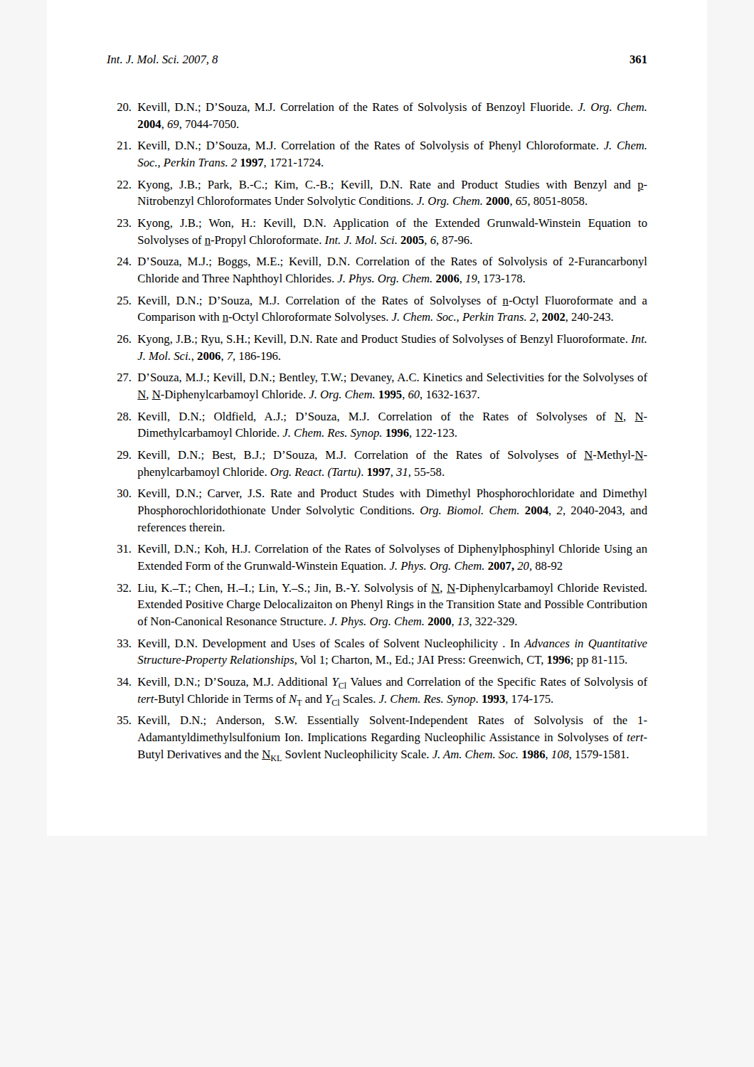Int. J. Mol. Sci. 2007, 8
361
20. Kevill, D.N.; D’Souza, M.J. Correlation of the Rates of Solvolysis of Benzoyl Fluoride. J. Org. Chem. 2004, 69, 7044-7050.
21. Kevill, D.N.; D’Souza, M.J. Correlation of the Rates of Solvolysis of Phenyl Chloroformate. J. Chem. Soc., Perkin Trans. 2 1997, 1721-1724.
22. Kyong, J.B.; Park, B.-C.; Kim, C.-B.; Kevill, D.N. Rate and Product Studies with Benzyl and p-Nitrobenzyl Chloroformates Under Solvolytic Conditions. J. Org. Chem. 2000, 65, 8051-8058.
23. Kyong, J.B.; Won, H.: Kevill, D.N. Application of the Extended Grunwald-Winstein Equation to Solvolyses of n-Propyl Chloroformate. Int. J. Mol. Sci. 2005, 6, 87-96.
24. D’Souza, M.J.; Boggs, M.E.; Kevill, D.N. Correlation of the Rates of Solvolysis of 2-Furancarbonyl Chloride and Three Naphthoyl Chlorides. J. Phys. Org. Chem. 2006, 19, 173-178.
25. Kevill, D.N.; D’Souza, M.J. Correlation of the Rates of Solvolyses of n-Octyl Fluoroformate and a Comparison with n-Octyl Chloroformate Solvolyses. J. Chem. Soc., Perkin Trans. 2, 2002, 240-243.
26. Kyong, J.B.; Ryu, S.H.; Kevill, D.N. Rate and Product Studies of Solvolyses of Benzyl Fluoroformate. Int. J. Mol. Sci., 2006, 7, 186-196.
27. D’Souza, M.J.; Kevill, D.N.; Bentley, T.W.; Devaney, A.C. Kinetics and Selectivities for the Solvolyses of N, N-Diphenylcarbamoyl Chloride. J. Org. Chem. 1995, 60, 1632-1637.
28. Kevill, D.N.; Oldfield, A.J.; D’Souza, M.J. Correlation of the Rates of Solvolyses of N, N-Dimethylcarbamoyl Chloride. J. Chem. Res. Synop. 1996, 122-123.
29. Kevill, D.N.; Best, B.J.; D’Souza, M.J. Correlation of the Rates of Solvolyses of N-Methyl-N-phenylcarbamoyl Chloride. Org. React. (Tartu). 1997, 31, 55-58.
30. Kevill, D.N.; Carver, J.S. Rate and Product Studes with Dimethyl Phosphorochloridate and Dimethyl Phosphorochloridothionate Under Solvolytic Conditions. Org. Biomol. Chem. 2004, 2, 2040-2043, and references therein.
31. Kevill, D.N.; Koh, H.J. Correlation of the Rates of Solvolyses of Diphenylphosphinyl Chloride Using an Extended Form of the Grunwald-Winstein Equation. J. Phys. Org. Chem. 2007, 20, 88-92
32. Liu, K.–T.; Chen, H.–I.; Lin, Y.–S.; Jin, B.-Y. Solvolysis of N, N-Diphenylcarbamoyl Chloride Revisted. Extended Positive Charge Delocalizaiton on Phenyl Rings in the Transition State and Possible Contribution of Non-Canonical Resonance Structure. J. Phys. Org. Chem. 2000, 13, 322-329.
33. Kevill, D.N. Development and Uses of Scales of Solvent Nucleophilicity . In Advances in Quantitative Structure-Property Relationships, Vol 1; Charton, M., Ed.; JAI Press: Greenwich, CT, 1996; pp 81-115.
34. Kevill, D.N.; D’Souza, M.J. Additional YCl Values and Correlation of the Specific Rates of Solvolysis of tert-Butyl Chloride in Terms of NT and YCl Scales. J. Chem. Res. Synop. 1993, 174-175.
35. Kevill, D.N.; Anderson, S.W. Essentially Solvent-Independent Rates of Solvolysis of the 1-Adamantyldimethylsulfonium Ion. Implications Regarding Nucleophilic Assistance in Solvolyses of tert-Butyl Derivatives and the NKL Sovlent Nucleophilicity Scale. J. Am. Chem. Soc. 1986, 108, 1579-1581.